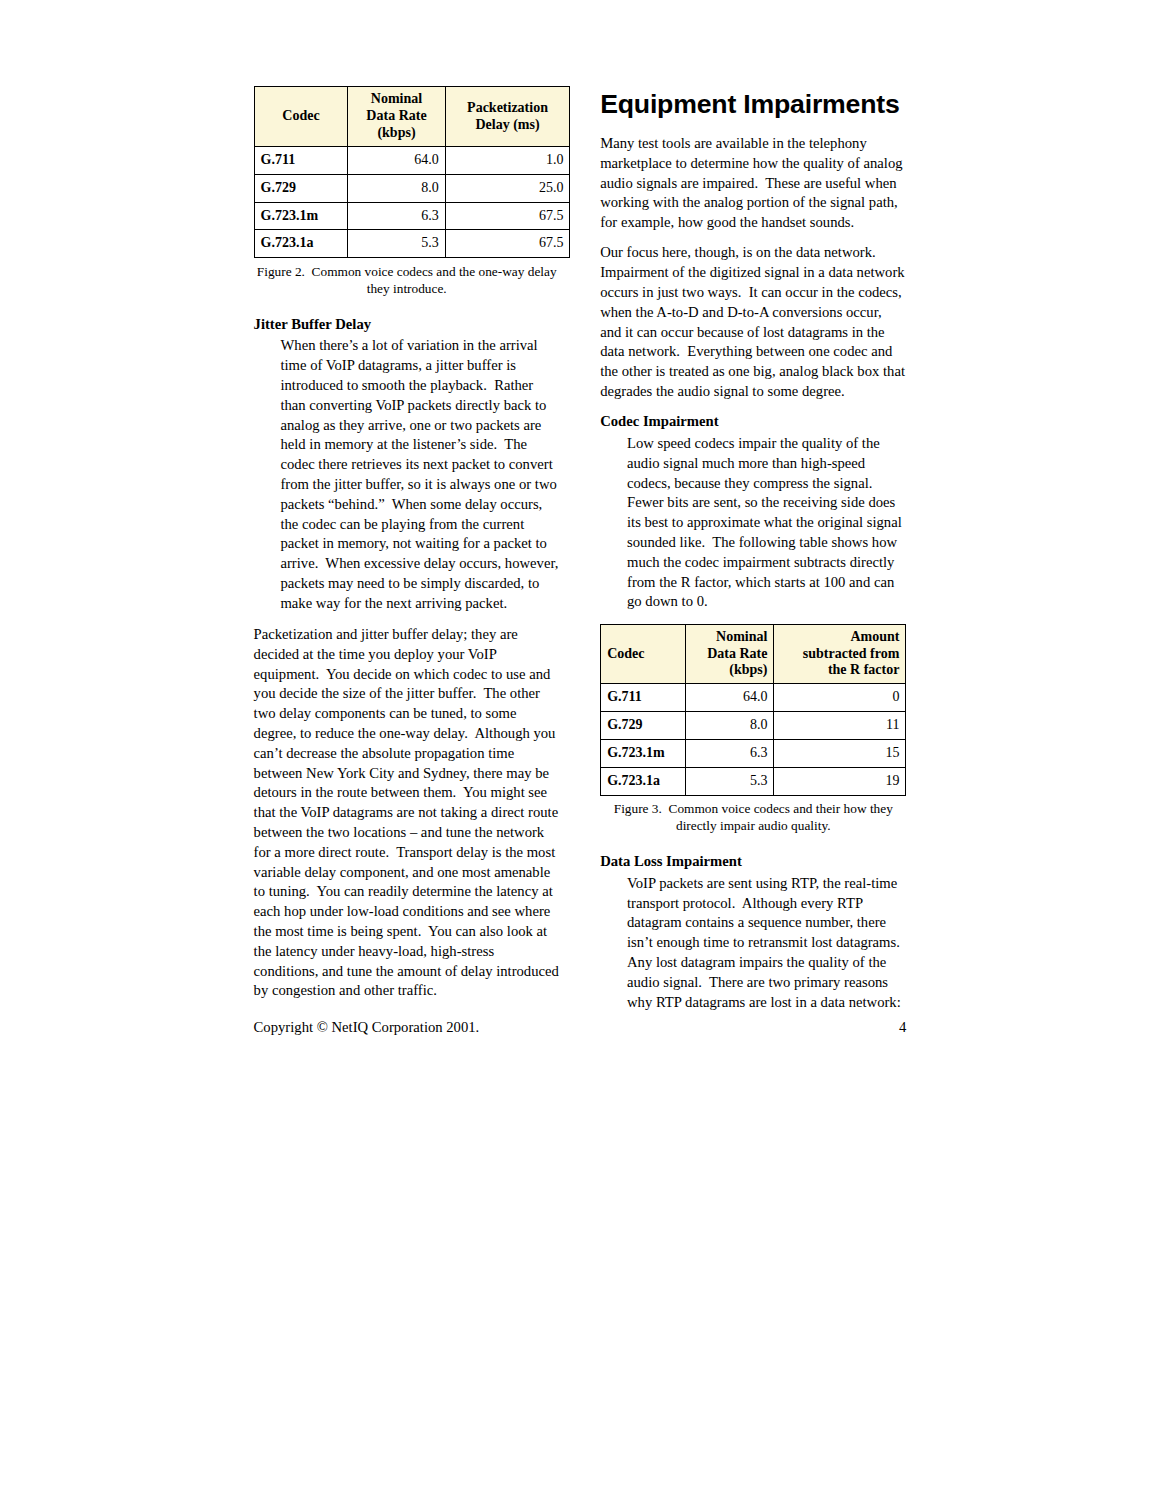| Codec | Nominal Data Rate (kbps) | Packetization Delay (ms) |
| --- | --- | --- |
| G.711 | 64.0 | 1.0 |
| G.729 | 8.0 | 25.0 |
| G.723.1m | 6.3 | 67.5 |
| G.723.1a | 5.3 | 67.5 |
Figure 2. Common voice codecs and the one-way delay they introduce.
Jitter Buffer Delay
When there’s a lot of variation in the arrival time of VoIP datagrams, a jitter buffer is introduced to smooth the playback. Rather than converting VoIP packets directly back to analog as they arrive, one or two packets are held in memory at the listener’s side. The codec there retrieves its next packet to convert from the jitter buffer, so it is always one or two packets “behind.” When some delay occurs, the codec can be playing from the current packet in memory, not waiting for a packet to arrive. When excessive delay occurs, however, packets may need to be simply discarded, to make way for the next arriving packet.
Packetization and jitter buffer delay; they are decided at the time you deploy your VoIP equipment. You decide on which codec to use and you decide the size of the jitter buffer. The other two delay components can be tuned, to some degree, to reduce the one-way delay. Although you can’t decrease the absolute propagation time between New York City and Sydney, there may be detours in the route between them. You might see that the VoIP datagrams are not taking a direct route between the two locations – and tune the network for a more direct route. Transport delay is the most variable delay component, and one most amenable to tuning. You can readily determine the latency at each hop under low-load conditions and see where the most time is being spent. You can also look at the latency under heavy-load, high-stress conditions, and tune the amount of delay introduced by congestion and other traffic.
Equipment Impairments
Many test tools are available in the telephony marketplace to determine how the quality of analog audio signals are impaired. These are useful when working with the analog portion of the signal path, for example, how good the handset sounds.
Our focus here, though, is on the data network. Impairment of the digitized signal in a data network occurs in just two ways. It can occur in the codecs, when the A-to-D and D-to-A conversions occur, and it can occur because of lost datagrams in the data network. Everything between one codec and the other is treated as one big, analog black box that degrades the audio signal to some degree.
Codec Impairment
Low speed codecs impair the quality of the audio signal much more than high-speed codecs, because they compress the signal. Fewer bits are sent, so the receiving side does its best to approximate what the original signal sounded like. The following table shows how much the codec impairment subtracts directly from the R factor, which starts at 100 and can go down to 0.
| Codec | Nominal Data Rate (kbps) | Amount subtracted from the R factor |
| --- | --- | --- |
| G.711 | 64.0 | 0 |
| G.729 | 8.0 | 11 |
| G.723.1m | 6.3 | 15 |
| G.723.1a | 5.3 | 19 |
Figure 3. Common voice codecs and their how they directly impair audio quality.
Data Loss Impairment
VoIP packets are sent using RTP, the real-time transport protocol. Although every RTP datagram contains a sequence number, there isn’t enough time to retransmit lost datagrams. Any lost datagram impairs the quality of the audio signal. There are two primary reasons why RTP datagrams are lost in a data network:
Copyright © NetIQ Corporation 2001. 4